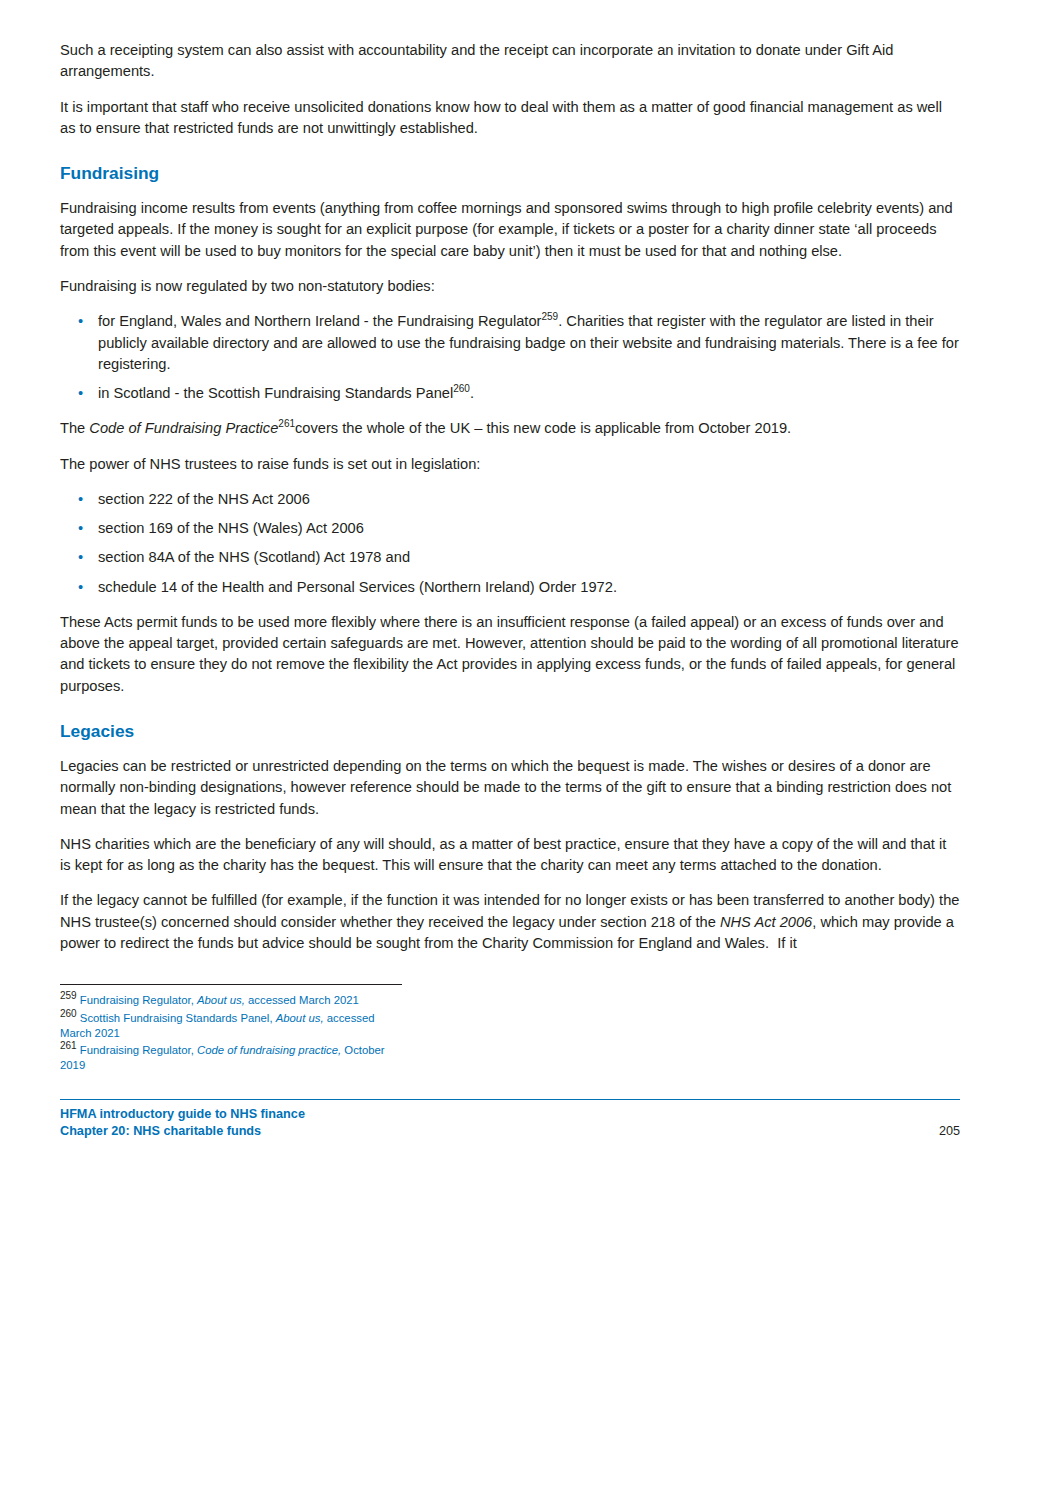Such a receipting system can also assist with accountability and the receipt can incorporate an invitation to donate under Gift Aid arrangements.
It is important that staff who receive unsolicited donations know how to deal with them as a matter of good financial management as well as to ensure that restricted funds are not unwittingly established.
Fundraising
Fundraising income results from events (anything from coffee mornings and sponsored swims through to high profile celebrity events) and targeted appeals. If the money is sought for an explicit purpose (for example, if tickets or a poster for a charity dinner state ‘all proceeds from this event will be used to buy monitors for the special care baby unit’) then it must be used for that and nothing else.
Fundraising is now regulated by two non-statutory bodies:
for England, Wales and Northern Ireland - the Fundraising Regulator259. Charities that register with the regulator are listed in their publicly available directory and are allowed to use the fundraising badge on their website and fundraising materials. There is a fee for registering.
in Scotland - the Scottish Fundraising Standards Panel260.
The Code of Fundraising Practice261covers the whole of the UK – this new code is applicable from October 2019.
The power of NHS trustees to raise funds is set out in legislation:
section 222 of the NHS Act 2006
section 169 of the NHS (Wales) Act 2006
section 84A of the NHS (Scotland) Act 1978 and
schedule 14 of the Health and Personal Services (Northern Ireland) Order 1972.
These Acts permit funds to be used more flexibly where there is an insufficient response (a failed appeal) or an excess of funds over and above the appeal target, provided certain safeguards are met. However, attention should be paid to the wording of all promotional literature and tickets to ensure they do not remove the flexibility the Act provides in applying excess funds, or the funds of failed appeals, for general purposes.
Legacies
Legacies can be restricted or unrestricted depending on the terms on which the bequest is made. The wishes or desires of a donor are normally non-binding designations, however reference should be made to the terms of the gift to ensure that a binding restriction does not mean that the legacy is restricted funds.
NHS charities which are the beneficiary of any will should, as a matter of best practice, ensure that they have a copy of the will and that it is kept for as long as the charity has the bequest. This will ensure that the charity can meet any terms attached to the donation.
If the legacy cannot be fulfilled (for example, if the function it was intended for no longer exists or has been transferred to another body) the NHS trustee(s) concerned should consider whether they received the legacy under section 218 of the NHS Act 2006, which may provide a power to redirect the funds but advice should be sought from the Charity Commission for England and Wales. If it
259 Fundraising Regulator, About us, accessed March 2021
260 Scottish Fundraising Standards Panel, About us, accessed March 2021
261 Fundraising Regulator, Code of fundraising practice, October 2019
HFMA introductory guide to NHS finance
Chapter 20: NHS charitable funds
205